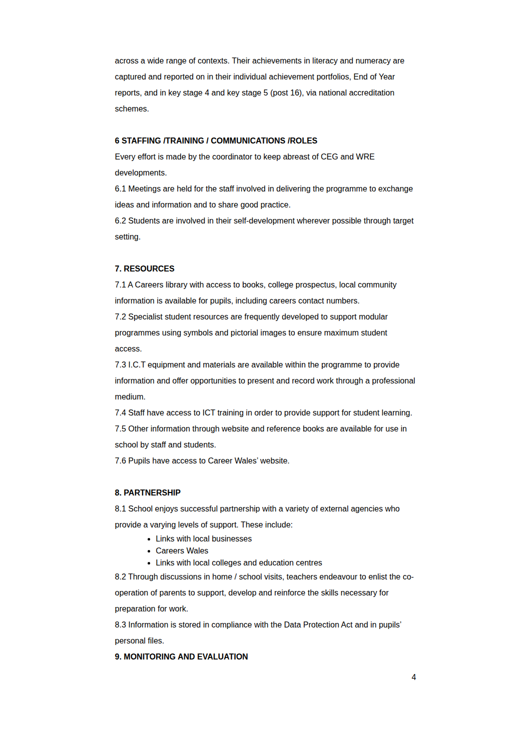across a wide range of contexts. Their achievements in literacy and numeracy are captured and reported on in their individual achievement portfolios, End of Year reports, and in key stage 4 and key stage 5 (post 16), via national accreditation schemes.
6 STAFFING /TRAINING / COMMUNICATIONS /ROLES
Every effort is made by the coordinator to keep abreast of CEG and WRE developments.
6.1 Meetings are held for the staff involved in delivering the programme to exchange ideas and information and to share good practice.
6.2 Students are involved in their self-development wherever possible through target setting.
7. RESOURCES
7.1 A Careers library with access to books, college prospectus, local community information is available for pupils, including careers contact numbers.
7.2 Specialist student resources are frequently developed to support modular programmes using symbols and pictorial images to ensure maximum student access.
7.3 I.C.T equipment and materials are available within the programme to provide information and offer opportunities to present and record work through a professional medium.
7.4 Staff have access to ICT training in order to provide support for student learning.
7.5 Other information through website and reference books are available for use in school by staff and students.
7.6 Pupils have access to Career Wales’ website.
8. PARTNERSHIP
8.1 School enjoys successful partnership with a variety of external agencies who provide a varying levels of support. These include:
Links with local businesses
Careers Wales
Links with local colleges and education centres
8.2 Through discussions in home / school visits, teachers endeavour to enlist the co-operation of parents to support, develop and reinforce the skills necessary for preparation for work.
8.3 Information is stored in compliance with the Data Protection Act and in pupils’ personal files.
9. MONITORING AND EVALUATION
4